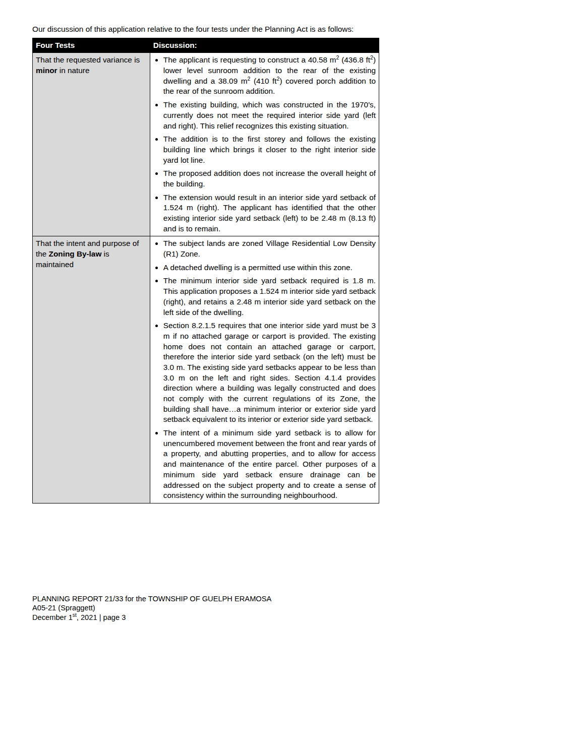Our discussion of this application relative to the four tests under the Planning Act is as follows:
| Four Tests | Discussion: |
| --- | --- |
| That the requested variance is minor in nature | The applicant is requesting to construct a 40.58 m 2 (436.8 ft 2 ) lower level sunroom addition to the rear of the existing dwelling and a 38.09 m 2 (410 ft 2 ) covered porch addition to the rear of the sunroom addition. The existing building, which was constructed in the 1970's, currently does not meet the required interior side yard (left and right). This relief recognizes this existing situation. The addition is to the first storey and follows the existing building line which brings it closer to the right interior side yard lot line. The proposed addition does not increase the overall height of the building. The extension would result in an interior side yard setback of 1.524 m (right). The applicant has identified that the other existing interior side yard setback (left) to be 2.48 m (8.13 ft) and is to remain. |
| That the intent and purpose of the Zoning By-law is maintained | The subject lands are zoned Village Residential Low Density (R1) Zone. A detached dwelling is a permitted use within this zone. The minimum interior side yard setback required is 1.8 m. This application proposes a 1.524 m interior side yard setback (right), and retains a 2.48 m interior side yard setback on the left side of the dwelling. Section 8.2.1.5 requires that one interior side yard must be 3 m if no attached garage or carport is provided. The existing home does not contain an attached garage or carport, therefore the interior side yard setback (on the left) must be 3.0 m. The existing side yard setbacks appear to be less than 3.0 m on the left and right sides. Section 4.1.4 provides direction where a building was legally constructed and does not comply with the current regulations of its Zone, the building shall have…a minimum interior or exterior side yard setback equivalent to its interior or exterior side yard setback. The intent of a minimum side yard setback is to allow for unencumbered movement between the front and rear yards of a property, and abutting properties, and to allow for access and maintenance of the entire parcel. Other purposes of a minimum side yard setback ensure drainage can be addressed on the subject property and to create a sense of consistency within the surrounding neighbourhood. |
PLANNING REPORT 21/33 for the TOWNSHIP OF GUELPH ERAMOSA
A05-21 (Spraggett)
December 1st, 2021 | page 3